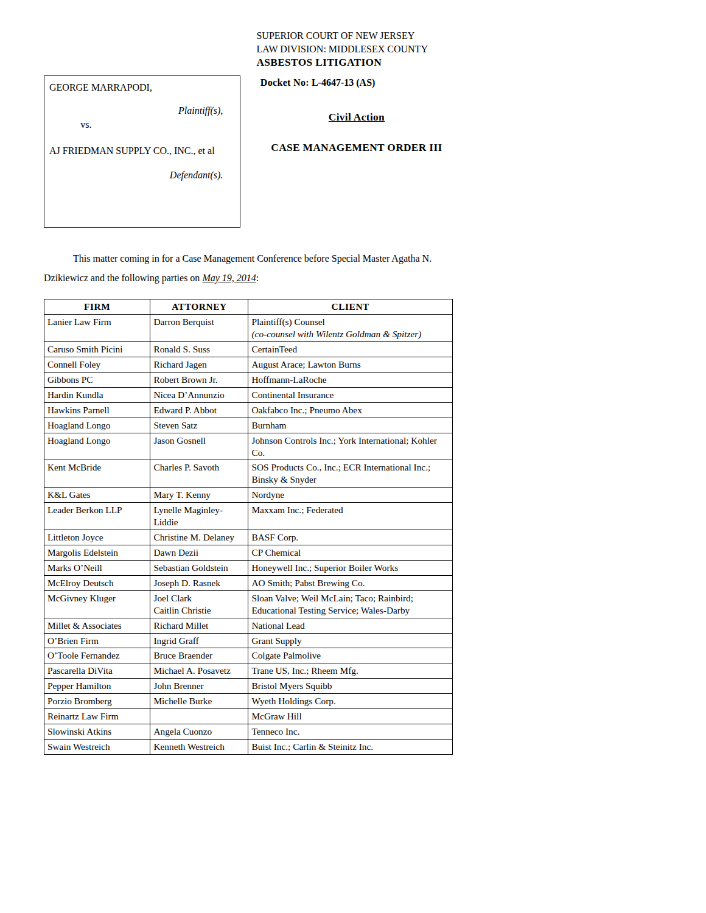SUPERIOR COURT OF NEW JERSEY
LAW DIVISION: MIDDLESEX COUNTY
ASBESTOS LITIGATION
GEORGE MARRAPODI,
Plaintiff(s),
vs.
AJ FRIEDMAN SUPPLY CO., INC., et al
Defendant(s).
Docket No: L-4647-13 (AS)
Civil Action
CASE MANAGEMENT ORDER III
This matter coming in for a Case Management Conference before Special Master Agatha N. Dzikiewicz and the following parties on May 19, 2014:
| FIRM | ATTORNEY | CLIENT |
| --- | --- | --- |
| Lanier Law Firm | Darron Berquist | Plaintiff(s) Counsel (co-counsel with Wilentz Goldman & Spitzer) |
| Caruso Smith Picini | Ronald S. Suss | CertainTeed |
| Connell Foley | Richard Jagen | August Arace; Lawton Burns |
| Gibbons PC | Robert Brown Jr. | Hoffmann-LaRoche |
| Hardin Kundla | Nicea D’Annunzio | Continental Insurance |
| Hawkins Parnell | Edward P. Abbot | Oakfabco Inc.; Pneumo Abex |
| Hoagland Longo | Steven Satz | Burnham |
| Hoagland Longo | Jason Gosnell | Johnson Controls Inc.; York International; Kohler Co. |
| Kent McBride | Charles P. Savoth | SOS Products Co., Inc.; ECR International Inc.; Binsky & Snyder |
| K&L Gates | Mary T. Kenny | Nordyne |
| Leader Berkon LLP | Lynelle Maginley-Liddie | Maxxam Inc.; Federated |
| Littleton Joyce | Christine M. Delaney | BASF Corp. |
| Margolis Edelstein | Dawn Dezii | CP Chemical |
| Marks O’Neill | Sebastian Goldstein | Honeywell Inc.; Superior Boiler Works |
| McElroy Deutsch | Joseph D. Rasnek | AO Smith; Pabst Brewing Co. |
| McGivney Kluger | Joel Clark Caitlin Christie | Sloan Valve; Weil McLain; Taco; Rainbird; Educational Testing Service; Wales-Darby |
| Millet & Associates | Richard Millet | National Lead |
| O’Brien Firm | Ingrid Graff | Grant Supply |
| O’Toole Fernandez | Bruce Braender | Colgate Palmolive |
| Pascarella DiVita | Michael A. Posavetz | Trane US, Inc.; Rheem Mfg. |
| Pepper Hamilton | John Brenner | Bristol Myers Squibb |
| Porzio Bromberg | Michelle Burke | Wyeth Holdings Corp. |
| Reinartz Law Firm | | McGraw Hill |
| Slowinski Atkins | Angela Cuonzo | Tenneco Inc. |
| Swain Westreich | Kenneth Westreich | Buist Inc.; Carlin & Steinitz Inc. |